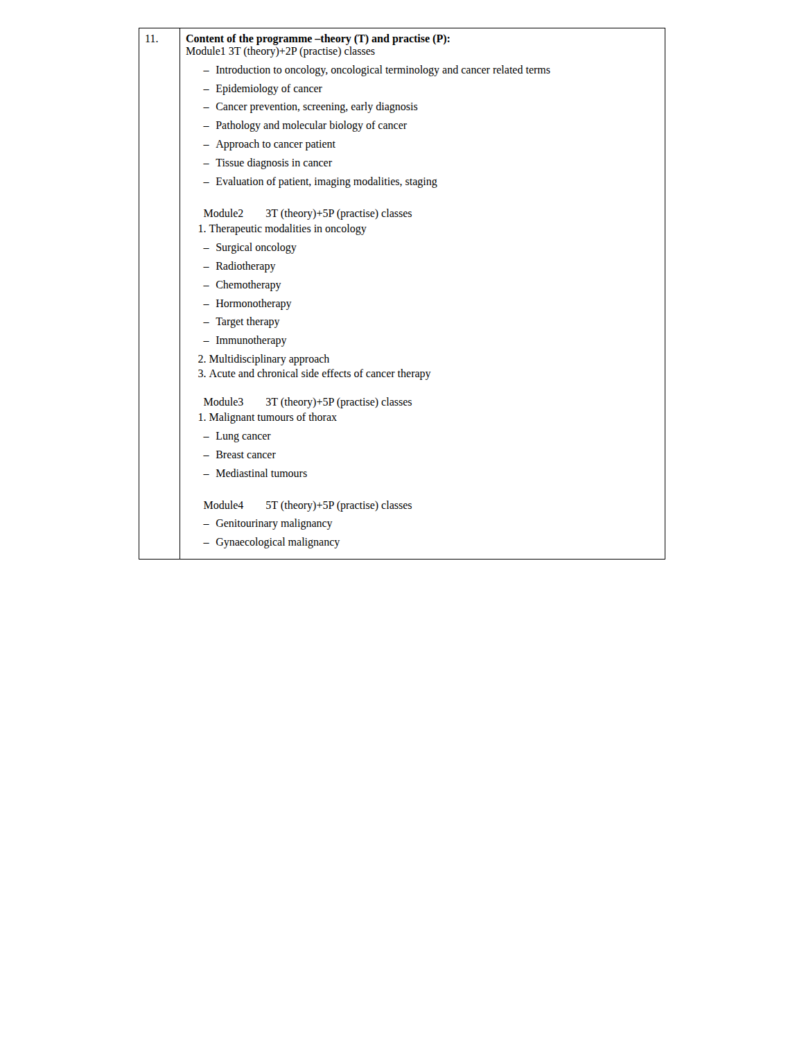| 11. | Content of the programme –theory (T) and practise (P): Module1 3T (theory)+2P (practise) classes Introduction to oncology, oncological terminology and cancer related terms Epidemiology of cancer Cancer prevention, screening, early diagnosis Pathology and molecular biology of cancer Approach to cancer patient Tissue diagnosis in cancer Evaluation of patient, imaging modalities, staging Module2 3T (theory)+5P (practise) classes Therapeutic modalities in oncology Surgical oncology Radiotherapy Chemotherapy Hormonotherapy Target therapy Immunotherapy Multidisciplinary approach Acute and chronical side effects of cancer therapy Module3 3T (theory)+5P (practise) classes Malignant tumours of thorax Lung cancer Breast cancer Mediastinal tumours Module4 5T (theory)+5P (practise) classes Genitourinary malignancy Gynaecological malignancy |